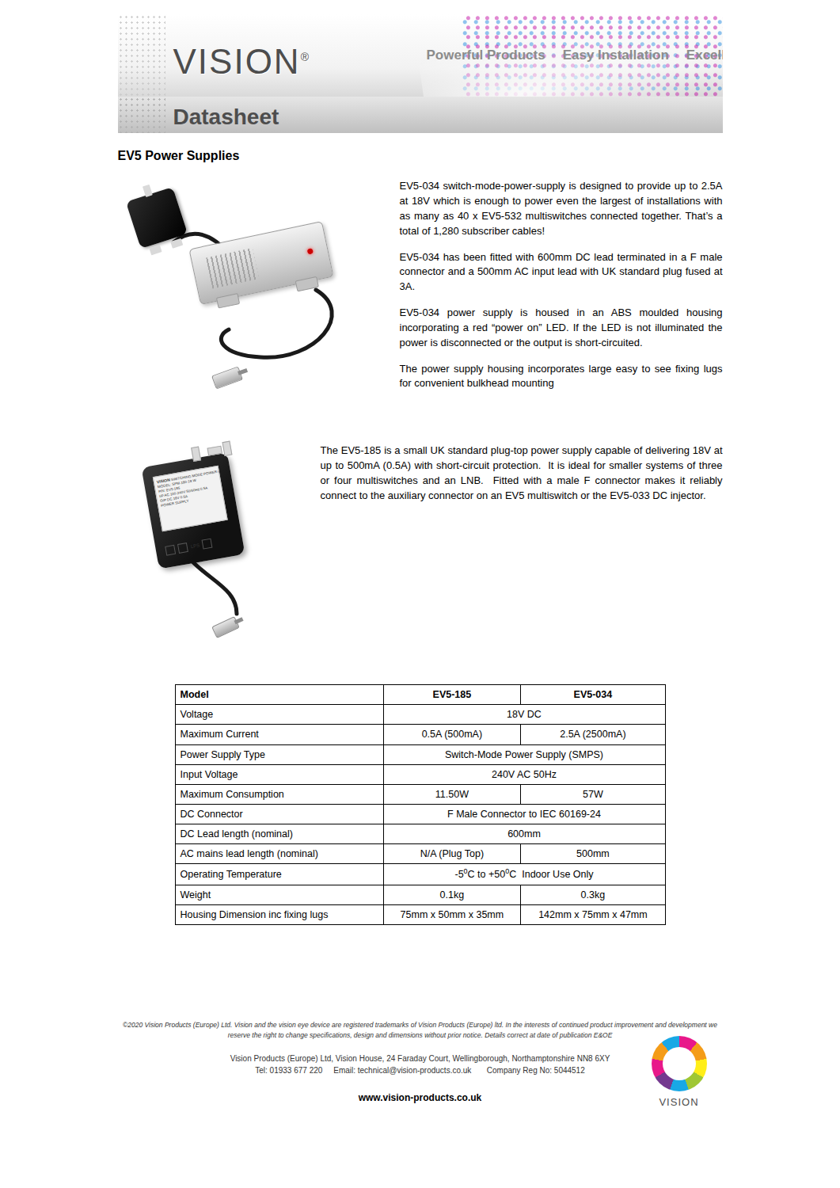VISION®
Powerful Products Easy Installation Excellent Value
Datasheet
EV5 Power Supplies
EV5-034 switch-mode-power-supply is designed to provide up to 2.5A at 18V which is enough to power even the largest of installations with as many as 40 x EV5-532 multiswitches connected together. That’s a total of 1,280 subscriber cables!
EV5-034 has been fitted with 600mm DC lead terminated in a F male connector and a 500mm AC input lead with UK standard plug fused at 3A.
EV5-034 power supply is housed in an ABS moulded housing incorporating a red “power on” LED. If the LED is not illuminated the power is disconnected or the output is short-circuited.
The power supply housing incorporates large easy to see fixing lugs for convenient bulkhead mounting
VISION SWITCHING MODE POWER ADAPTER
MODEL: SPM-180-18 W
P/N: EV5-185
I/P AC 100-240V 50/60Hz 0.5A
O/P DC 18V 0.5A
POWER SUPPLY
LPS
The EV5-185 is a small UK standard plug-top power supply capable of delivering 18V at up to 500mA (0.5A) with short-circuit protection. It is ideal for smaller systems of three or four multiswitches and an LNB. Fitted with a male F connector makes it reliably connect to the auxiliary connector on an EV5 multiswitch or the EV5-033 DC injector.
| Model | EV5-185 | EV5-034 |
| --- | --- | --- |
| Voltage | 18V DC |
| Maximum Current | 0.5A (500mA) | 2.5A (2500mA) |
| Power Supply Type | Switch-Mode Power Supply (SMPS) |
| Input Voltage | 240V AC 50Hz |
| Maximum Consumption | 11.50W | 57W |
| DC Connector | F Male Connector to IEC 60169-24 |
| DC Lead length (nominal) | 600mm |
| AC mains lead length (nominal) | N/A (Plug Top) | 500mm |
| Operating Temperature | -5 0 C to +50 0 C Indoor Use Only |
| Weight | 0.1kg | 0.3kg |
| Housing Dimension inc fixing lugs | 75mm x 50mm x 35mm | 142mm x 75mm x 47mm |
©2020 Vision Products (Europe) Ltd. Vision and the vision eye device are registered trademarks of Vision Products (Europe) ltd. In the interests of continued product improvement and development we reserve the right to change specifications, design and dimensions without prior notice. Details correct at date of publication E&OE
Vision Products (Europe) Ltd, Vision House, 24 Faraday Court, Wellingborough, Northamptonshire NN8 6XY
Tel: 01933 677 220 Email: technical@vision-products.co.uk Company Reg No: 5044512
www.vision-products.co.uk
VISION